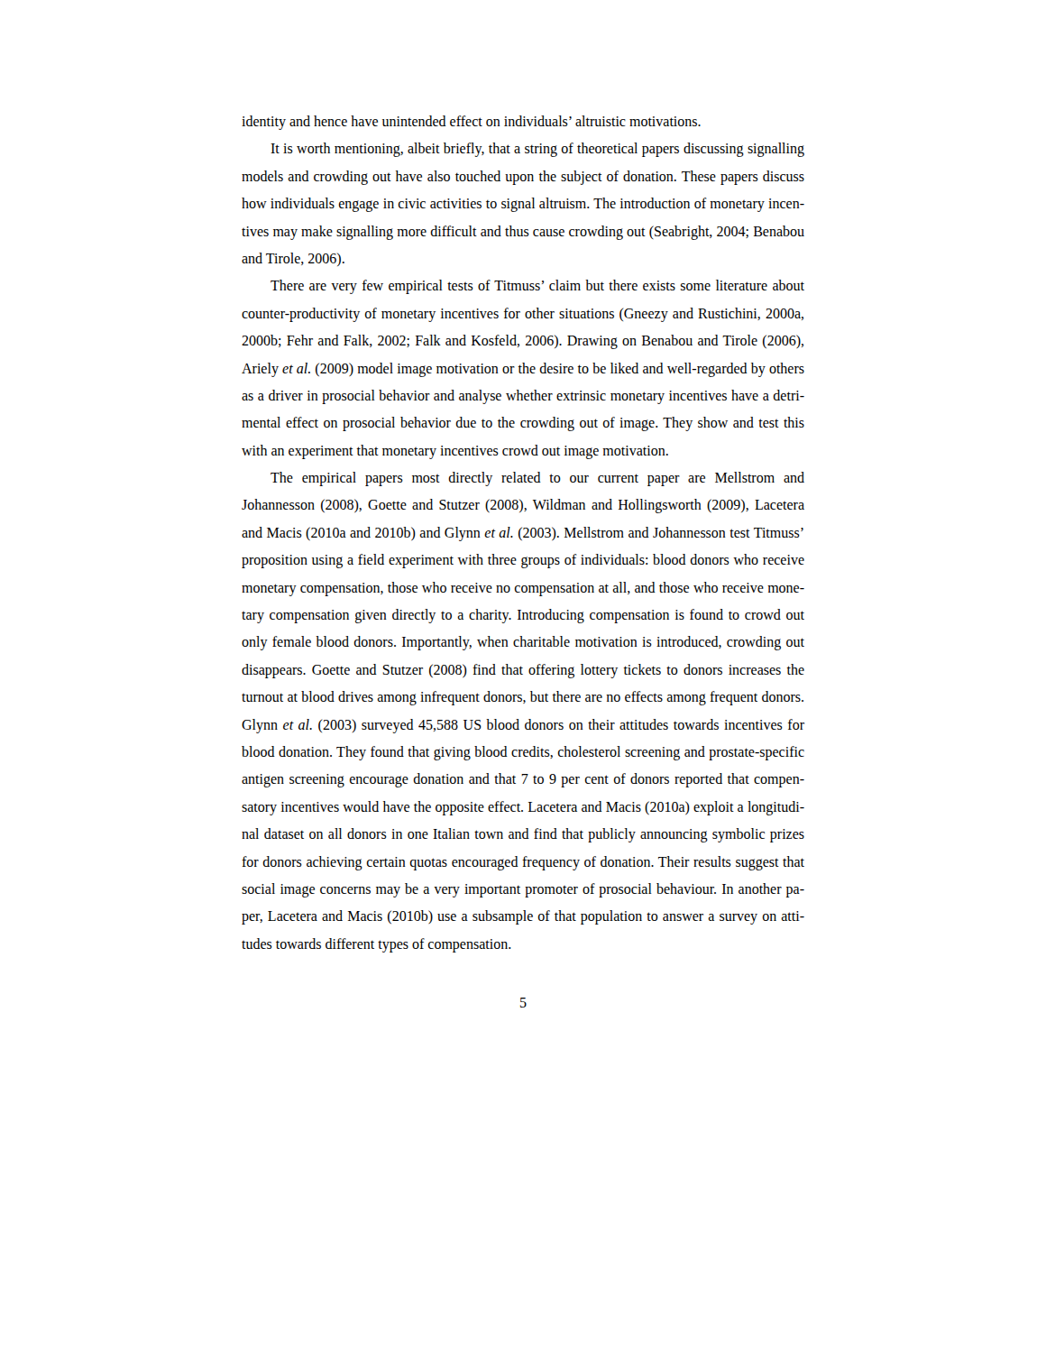identity and hence have unintended effect on individuals’ altruistic motivations.
It is worth mentioning, albeit briefly, that a string of theoretical papers discussing signalling models and crowding out have also touched upon the subject of donation. These papers discuss how individuals engage in civic activities to signal altruism. The introduction of monetary incentives may make signalling more difficult and thus cause crowding out (Seabright, 2004; Benabou and Tirole, 2006).
There are very few empirical tests of Titmuss’ claim but there exists some literature about counter-productivity of monetary incentives for other situations (Gneezy and Rustichini, 2000a, 2000b; Fehr and Falk, 2002; Falk and Kosfeld, 2006). Drawing on Benabou and Tirole (2006), Ariely et al. (2009) model image motivation or the desire to be liked and well-regarded by others as a driver in prosocial behavior and analyse whether extrinsic monetary incentives have a detrimental effect on prosocial behavior due to the crowding out of image. They show and test this with an experiment that monetary incentives crowd out image motivation.
The empirical papers most directly related to our current paper are Mellstrom and Johannesson (2008), Goette and Stutzer (2008), Wildman and Hollingsworth (2009), Lacetera and Macis (2010a and 2010b) and Glynn et al. (2003). Mellstrom and Johannesson test Titmuss’ proposition using a field experiment with three groups of individuals: blood donors who receive monetary compensation, those who receive no compensation at all, and those who receive monetary compensation given directly to a charity. Introducing compensation is found to crowd out only female blood donors. Importantly, when charitable motivation is introduced, crowding out disappears. Goette and Stutzer (2008) find that offering lottery tickets to donors increases the turnout at blood drives among infrequent donors, but there are no effects among frequent donors. Glynn et al. (2003) surveyed 45,588 US blood donors on their attitudes towards incentives for blood donation. They found that giving blood credits, cholesterol screening and prostate-specific antigen screening encourage donation and that 7 to 9 per cent of donors reported that compensatory incentives would have the opposite effect. Lacetera and Macis (2010a) exploit a longitudinal dataset on all donors in one Italian town and find that publicly announcing symbolic prizes for donors achieving certain quotas encouraged frequency of donation. Their results suggest that social image concerns may be a very important promoter of prosocial behaviour. In another paper, Lacetera and Macis (2010b) use a subsample of that population to answer a survey on attitudes towards different types of compensation.
5